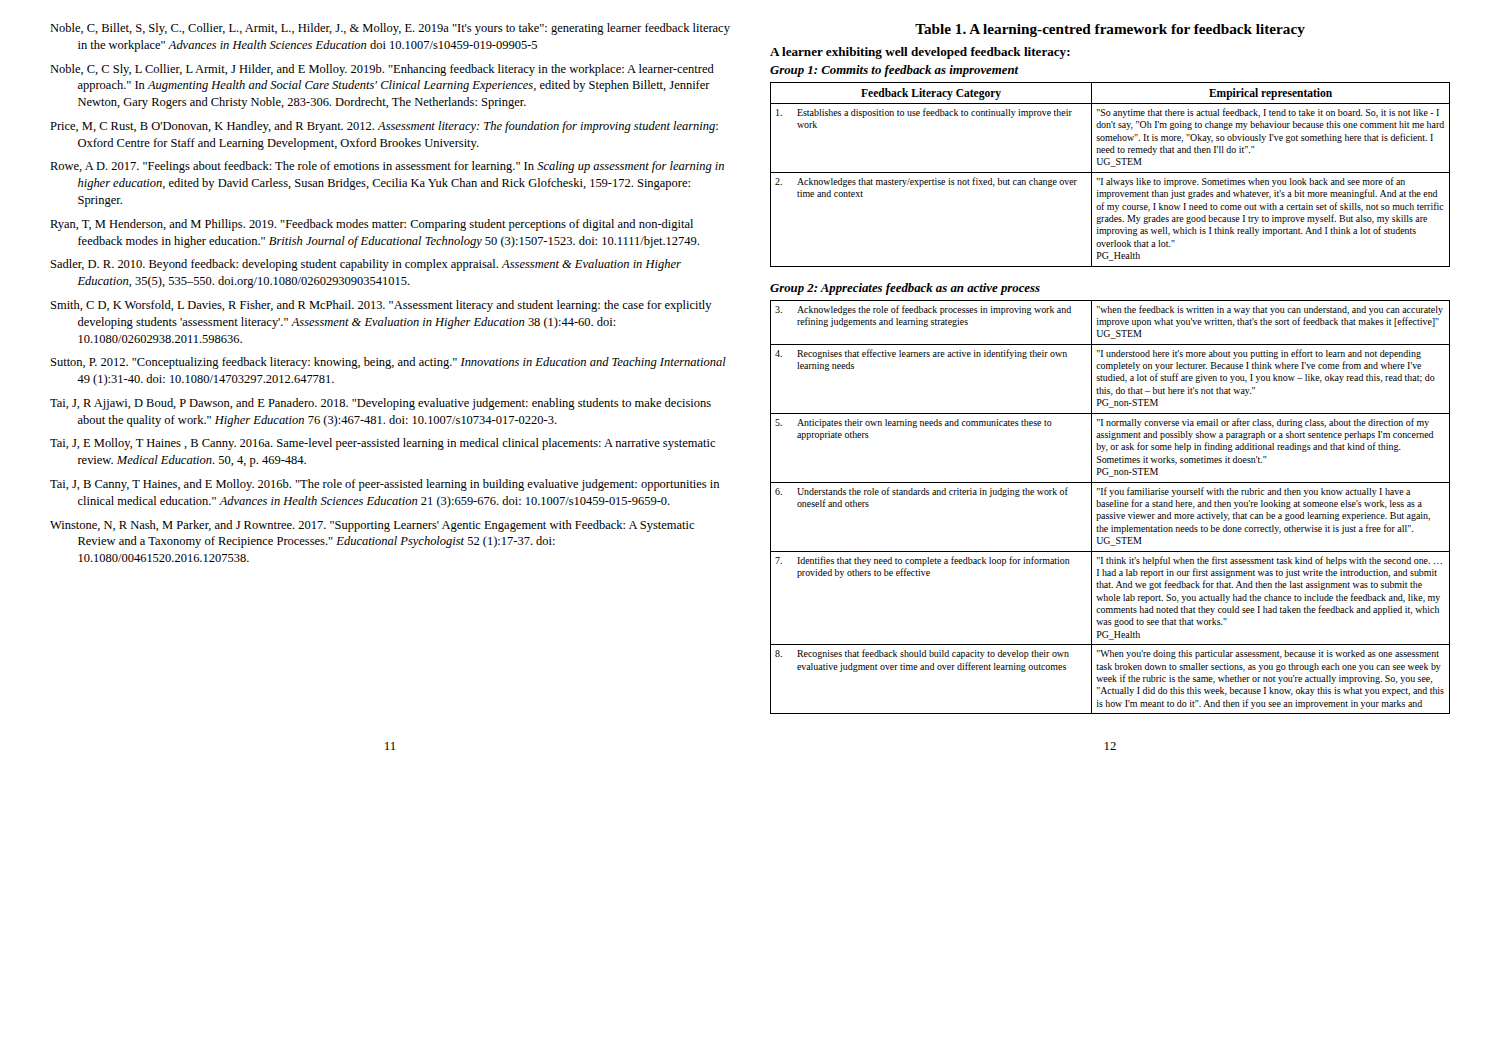Noble, C, Billet, S, Sly, C., Collier, L., Armit, L., Hilder, J., & Molloy, E. 2019a "It's yours to take": generating learner feedback literacy in the workplace" Advances in Health Sciences Education doi 10.1007/s10459-019-09905-5
Noble, C, C Sly, L Collier, L Armit, J Hilder, and E Molloy. 2019b. "Enhancing feedback literacy in the workplace: A learner-centred approach." In Augmenting Health and Social Care Students' Clinical Learning Experiences, edited by Stephen Billett, Jennifer Newton, Gary Rogers and Christy Noble, 283-306. Dordrecht, The Netherlands: Springer.
Price, M, C Rust, B O'Donovan, K Handley, and R Bryant. 2012. Assessment literacy: The foundation for improving student learning: Oxford Centre for Staff and Learning Development, Oxford Brookes University.
Rowe, A D. 2017. "Feelings about feedback: The role of emotions in assessment for learning." In Scaling up assessment for learning in higher education, edited by David Carless, Susan Bridges, Cecilia Ka Yuk Chan and Rick Glofcheski, 159-172. Singapore: Springer.
Ryan, T, M Henderson, and M Phillips. 2019. "Feedback modes matter: Comparing student perceptions of digital and non-digital feedback modes in higher education." British Journal of Educational Technology 50 (3):1507-1523. doi: 10.1111/bjet.12749.
Sadler, D. R. 2010. Beyond feedback: developing student capability in complex appraisal. Assessment & Evaluation in Higher Education, 35(5), 535–550. doi.org/10.1080/02602930903541015.
Smith, C D, K Worsfold, L Davies, R Fisher, and R McPhail. 2013. "Assessment literacy and student learning: the case for explicitly developing students 'assessment literacy'." Assessment & Evaluation in Higher Education 38 (1):44-60. doi: 10.1080/02602938.2011.598636.
Sutton, P. 2012. "Conceptualizing feedback literacy: knowing, being, and acting." Innovations in Education and Teaching International 49 (1):31-40. doi: 10.1080/14703297.2012.647781.
Tai, J, R Ajjawi, D Boud, P Dawson, and E Panadero. 2018. "Developing evaluative judgement: enabling students to make decisions about the quality of work." Higher Education 76 (3):467-481. doi: 10.1007/s10734-017-0220-3.
Tai, J, E Molloy, T Haines , B Canny. 2016a. Same-level peer-assisted learning in medical clinical placements: A narrative systematic review. Medical Education. 50, 4, p. 469-484.
Tai, J, B Canny, T Haines, and E Molloy. 2016b. "The role of peer-assisted learning in building evaluative judgement: opportunities in clinical medical education." Advances in Health Sciences Education 21 (3):659-676. doi: 10.1007/s10459-015-9659-0.
Winstone, N, R Nash, M Parker, and J Rowntree. 2017. "Supporting Learners' Agentic Engagement with Feedback: A Systematic Review and a Taxonomy of Recipience Processes." Educational Psychologist 52 (1):17-37. doi: 10.1080/00461520.2016.1207538.
11
Table 1. A learning-centred framework for feedback literacy
A learner exhibiting well developed feedback literacy:
Group 1: Commits to feedback as improvement
| Feedback Literacy Category | Empirical representation |
| --- | --- |
| 1. | Establishes a disposition to use feedback to continually improve their work | "So anytime that there is actual feedback, I tend to take it on board. So, it is not like - I don't say, "Oh I'm going to change my behaviour because this one comment hit me hard somehow". It is more, "Okay, so obviously I've got something here that is deficient. I need to remedy that and then I'll do it"." UG_STEM |
| 2. | Acknowledges that mastery/expertise is not fixed, but can change over time and context | "I always like to improve. Sometimes when you look back and see more of an improvement than just grades and whatever, it's a bit more meaningful. And at the end of my course, I know I need to come out with a certain set of skills, not so much terrific grades. My grades are good because I try to improve myself. But also, my skills are improving as well, which is I think really important. And I think a lot of students overlook that a lot." PG_Health |
Group 2: Appreciates feedback as an active process
| 3. | Acknowledges the role of feedback processes in improving work and refining judgements and learning strategies | "when the feedback is written in a way that you can understand, and you can accurately improve upon what you've written, that's the sort of feedback that makes it [effective]" UG_STEM |
| 4. | Recognises that effective learners are active in identifying their own learning needs | "I understood here it's more about you putting in effort to learn and not depending completely on your lecturer. Because I think where I've come from and where I've studied, a lot of stuff are given to you, I you know – like, okay read this, read that; do this, do that – but here it's not that way." PG_non-STEM |
| 5. | Anticipates their own learning needs and communicates these to appropriate others | "I normally converse via email or after class, during class, about the direction of my assignment and possibly show a paragraph or a short sentence perhaps I'm concerned by, or ask for some help in finding additional readings and that kind of thing. Sometimes it works, sometimes it doesn't." PG_non-STEM |
| 6. | Understands the role of standards and criteria in judging the work of oneself and others | "If you familiarise yourself with the rubric and then you know actually I have a baseline for a stand here, and then you're looking at someone else's work, less as a passive viewer and more actively, that can be a good learning experience. But again, the implementation needs to be done correctly, otherwise it is just a free for all". UG_STEM |
| 7. | Identifies that they need to complete a feedback loop for information provided by others to be effective | "I think it's helpful when the first assessment task kind of helps with the second one. …I had a lab report in our first assignment was to just write the introduction, and submit that. And we got feedback for that. And then the last assignment was to submit the whole lab report. So, you actually had the chance to include the feedback and, like, my comments had noted that they could see I had taken the feedback and applied it, which was good to see that that works." PG_Health |
| 8. | Recognises that feedback should build capacity to develop their own evaluative judgment over time and over different learning outcomes | "When you're doing this particular assessment, because it is worked as one assessment task broken down to smaller sections, as you go through each one you can see week by week if the rubric is the same, whether or not you're actually improving. So, you see, "Actually I did do this this week, because I know, okay this is what you expect, and this is how I'm meant to do it". And then if you see an improvement in your marks and |
12